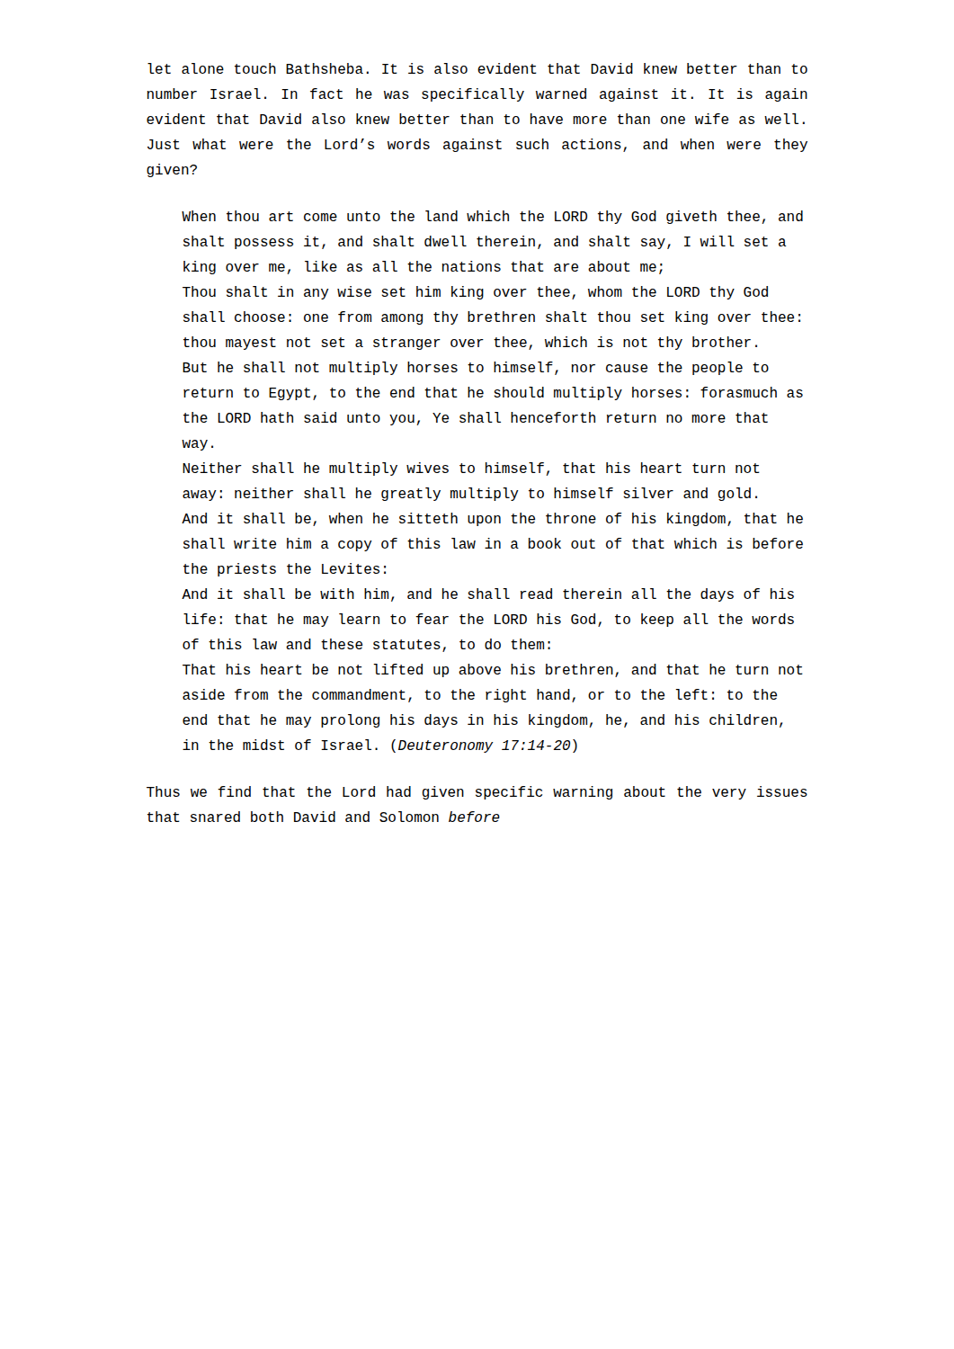let alone touch Bathsheba. It is also evident that David knew better than to number Israel. In fact he was specifically warned against it. It is again evident that David also knew better than to have more than one wife as well. Just what were the Lord’s words against such actions, and when were they given?
When thou art come unto the land which the LORD thy God giveth thee, and shalt possess it, and shalt dwell therein, and shalt say, I will set a king over me, like as all the nations that are about me;
Thou shalt in any wise set him king over thee, whom the LORD thy God shall choose: one from among thy brethren shalt thou set king over thee: thou mayest not set a stranger over thee, which is not thy brother.
But he shall not multiply horses to himself, nor cause the people to return to Egypt, to the end that he should multiply horses: forasmuch as the LORD hath said unto you, Ye shall henceforth return no more that way.
Neither shall he multiply wives to himself, that his heart turn not away: neither shall he greatly multiply to himself silver and gold.
And it shall be, when he sitteth upon the throne of his kingdom, that he shall write him a copy of this law in a book out of that which is before the priests the Levites:
And it shall be with him, and he shall read therein all the days of his life: that he may learn to fear the LORD his God, to keep all the words of this law and these statutes, to do them:
That his heart be not lifted up above his brethren, and that he turn not aside from the commandment, to the right hand, or to the left: to the end that he may prolong his days in his kingdom, he, and his children, in the midst of Israel. (Deuteronomy 17:14-20)
Thus we find that the Lord had given specific warning about the very issues that snared both David and Solomon before